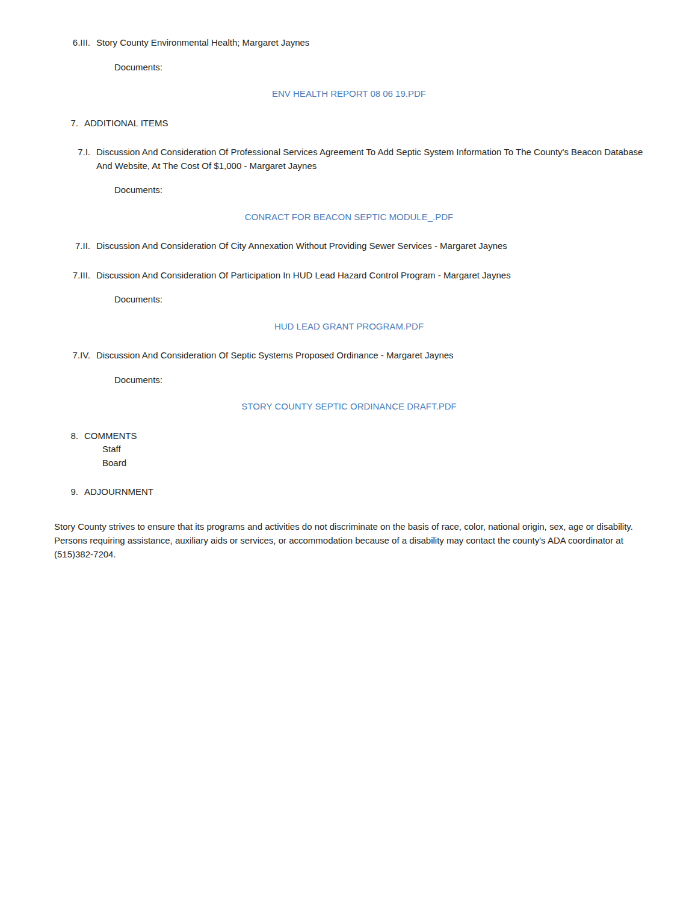6.III.
Story County Environmental Health; Margaret Jaynes
Documents:
ENV HEALTH REPORT 08 06 19.PDF
7.
ADDITIONAL ITEMS
7.I.
Discussion And Consideration Of Professional Services Agreement To Add Septic System Information To The County's Beacon Database And Website, At The Cost Of $1,000 - Margaret Jaynes
Documents:
CONRACT FOR BEACON SEPTIC MODULE_.PDF
7.II.
Discussion And Consideration Of City Annexation Without Providing Sewer Services - Margaret Jaynes
7.III.
Discussion And Consideration Of Participation In HUD Lead Hazard Control Program - Margaret Jaynes
Documents:
HUD LEAD GRANT PROGRAM.PDF
7.IV.
Discussion And Consideration Of Septic Systems Proposed Ordinance - Margaret Jaynes
Documents:
STORY COUNTY SEPTIC ORDINANCE DRAFT.PDF
8.
COMMENTS
Staff
Board
9.
ADJOURNMENT
Story County strives to ensure that its programs and activities do not discriminate on the basis of race, color, national origin, sex, age or disability. Persons requiring assistance, auxiliary aids or services, or accommodation because of a disability may contact the county's ADA coordinator at (515)382-7204.